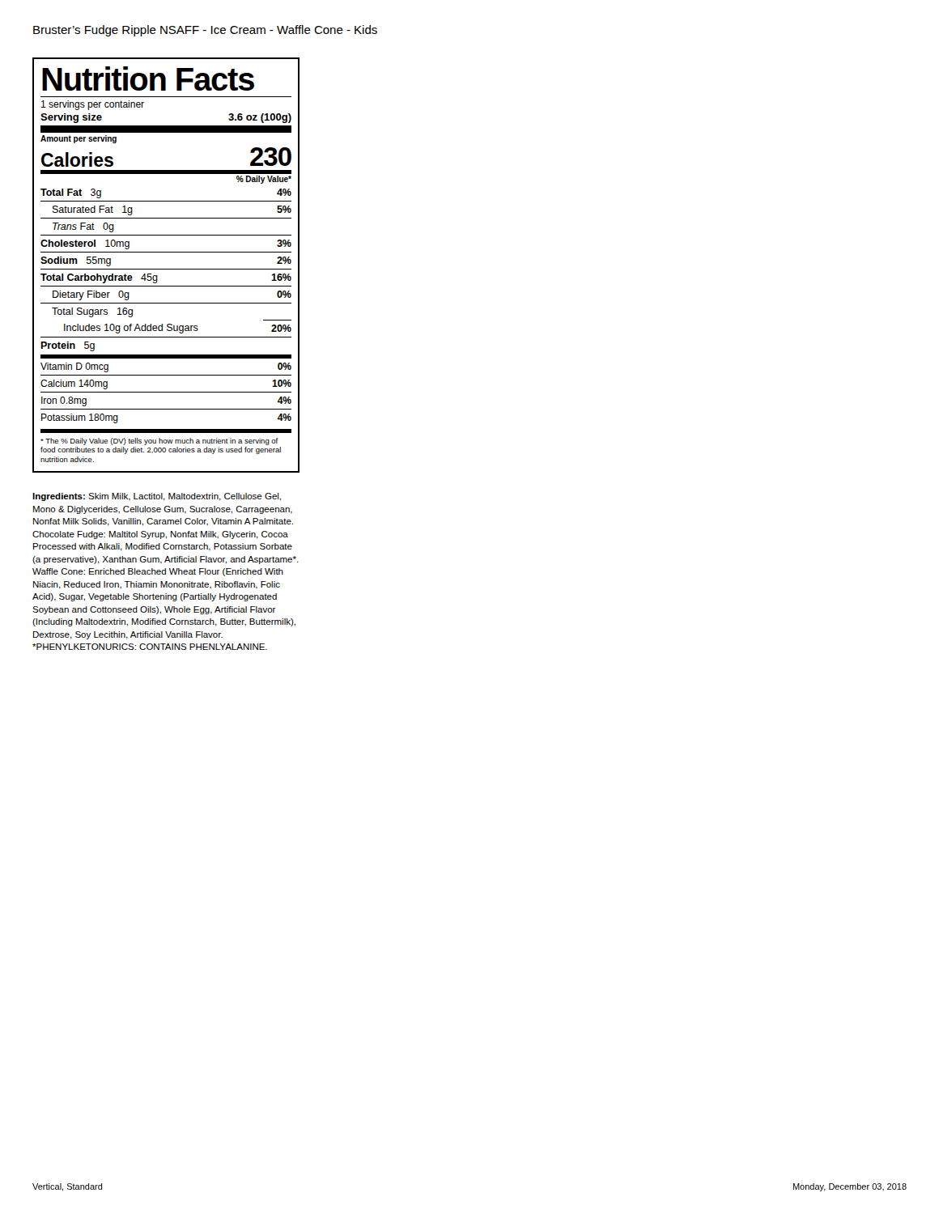Bruster’s Fudge Ripple NSAFF - Ice Cream - Waffle Cone - Kids
Nutrition Facts
1 servings per container
Serving size 3.6 oz (100g)
Amount per serving
Calories 230
% Daily Value*
| Total Fat 3g | 4% |
| Saturated Fat 1g | 5% |
| Trans Fat 0g | |
| Cholesterol 10mg | 3% |
| Sodium 55mg | 2% |
| Total Carbohydrate 45g | 16% |
| Dietary Fiber 0g | 0% |
| Total Sugars 16g | |
| Includes 10g of Added Sugars | 20% |
| Protein 5g | |
| Vitamin D 0mcg | 0% |
| Calcium 140mg | 10% |
| Iron 0.8mg | 4% |
| Potassium 180mg | 4% |
* The % Daily Value (DV) tells you how much a nutrient in a serving of food contributes to a daily diet. 2,000 calories a day is used for general nutrition advice.
Ingredients: Skim Milk, Lactitol, Maltodextrin, Cellulose Gel, Mono & Diglycerides, Cellulose Gum, Sucralose, Carrageenan, Nonfat Milk Solids, Vanillin, Caramel Color, Vitamin A Palmitate. Chocolate Fudge: Maltitol Syrup, Nonfat Milk, Glycerin, Cocoa Processed with Alkali, Modified Cornstarch, Potassium Sorbate (a preservative), Xanthan Gum, Artificial Flavor, and Aspartame*. Waffle Cone: Enriched Bleached Wheat Flour (Enriched With Niacin, Reduced Iron, Thiamin Mononitrate, Riboflavin, Folic Acid), Sugar, Vegetable Shortening (Partially Hydrogenated Soybean and Cottonseed Oils), Whole Egg, Artificial Flavor (Including Maltodextrin, Modified Cornstarch, Butter, Buttermilk), Dextrose, Soy Lecithin, Artificial Vanilla Flavor. *PHENYLKETONURICS: CONTAINS PHENLYALANINE.
Vertical, Standard Monday, December 03, 2018